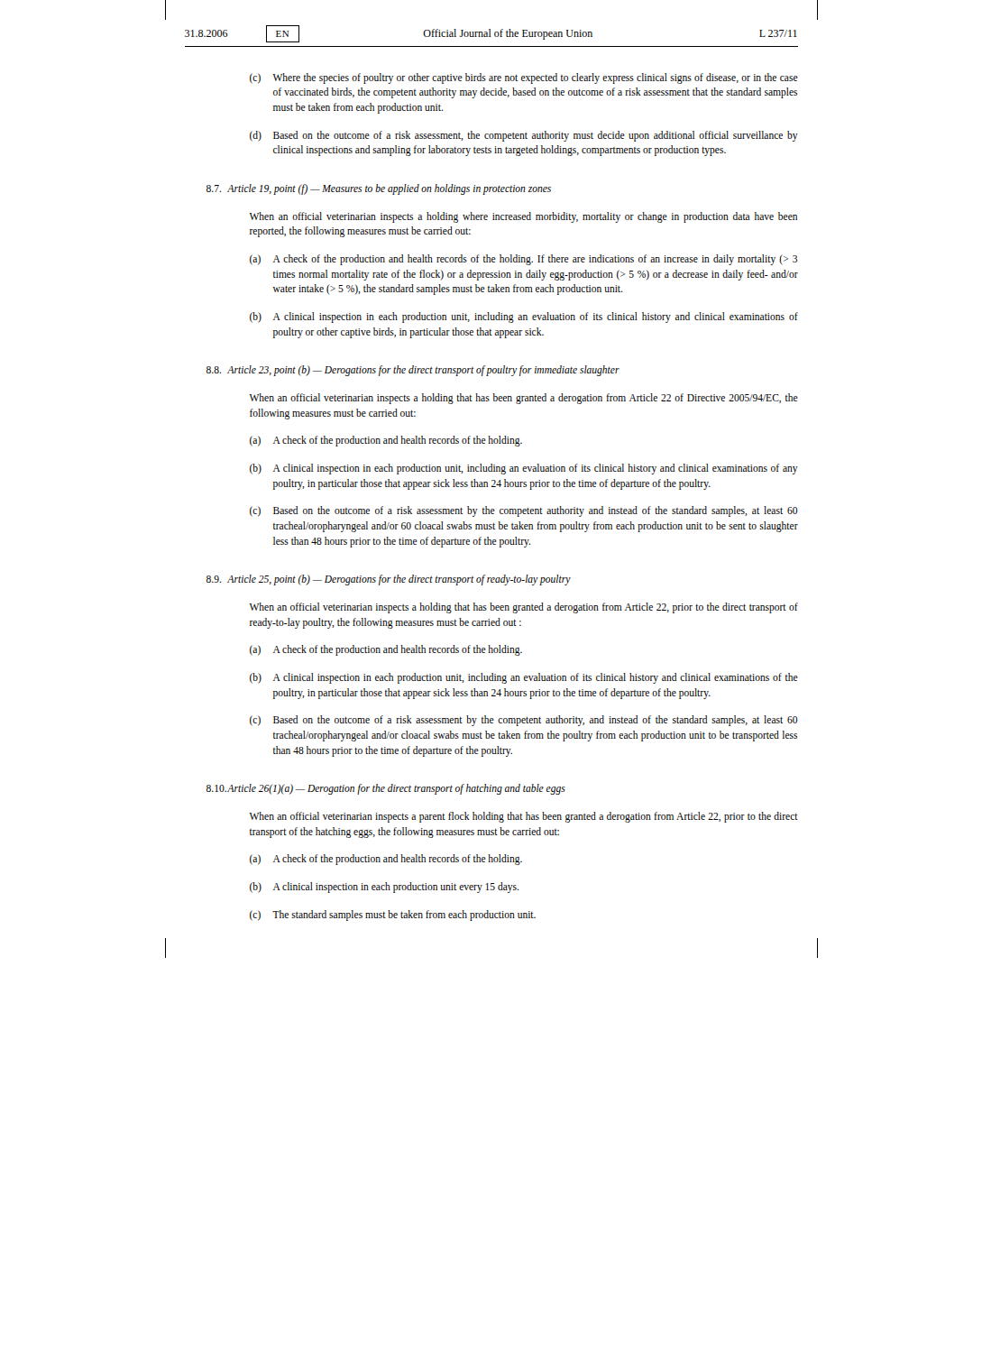31.8.2006
EN
Official Journal of the European Union
L 237/11
(c)
Where the species of poultry or other captive birds are not expected to clearly express clinical signs of disease, or in the case of vaccinated birds, the competent authority may decide, based on the outcome of a risk assessment that the standard samples must be taken from each production unit.
(d)
Based on the outcome of a risk assessment, the competent authority must decide upon additional official surveillance by clinical inspections and sampling for laboratory tests in targeted holdings, compartments or production types.
8.7.
Article 19, point (f) — Measures to be applied on holdings in protection zones
When an official veterinarian inspects a holding where increased morbidity, mortality or change in production data have been reported, the following measures must be carried out:
(a)
A check of the production and health records of the holding. If there are indications of an increase in daily mortality (> 3 times normal mortality rate of the flock) or a depression in daily egg-production (> 5 %) or a decrease in daily feed- and/or water intake (> 5 %), the standard samples must be taken from each production unit.
(b)
A clinical inspection in each production unit, including an evaluation of its clinical history and clinical examinations of poultry or other captive birds, in particular those that appear sick.
8.8.
Article 23, point (b) — Derogations for the direct transport of poultry for immediate slaughter
When an official veterinarian inspects a holding that has been granted a derogation from Article 22 of Directive 2005/94/EC, the following measures must be carried out:
(a)
A check of the production and health records of the holding.
(b)
A clinical inspection in each production unit, including an evaluation of its clinical history and clinical examinations of any poultry, in particular those that appear sick less than 24 hours prior to the time of departure of the poultry.
(c)
Based on the outcome of a risk assessment by the competent authority and instead of the standard samples, at least 60 tracheal/oropharyngeal and/or 60 cloacal swabs must be taken from poultry from each production unit to be sent to slaughter less than 48 hours prior to the time of departure of the poultry.
8.9.
Article 25, point (b) — Derogations for the direct transport of ready-to-lay poultry
When an official veterinarian inspects a holding that has been granted a derogation from Article 22, prior to the direct transport of ready-to-lay poultry, the following measures must be carried out :
(a)
A check of the production and health records of the holding.
(b)
A clinical inspection in each production unit, including an evaluation of its clinical history and clinical examinations of the poultry, in particular those that appear sick less than 24 hours prior to the time of departure of the poultry.
(c)
Based on the outcome of a risk assessment by the competent authority, and instead of the standard samples, at least 60 tracheal/oropharyngeal and/or cloacal swabs must be taken from the poultry from each production unit to be transported less than 48 hours prior to the time of departure of the poultry.
8.10.
Article 26(1)(a) — Derogation for the direct transport of hatching and table eggs
When an official veterinarian inspects a parent flock holding that has been granted a derogation from Article 22, prior to the direct transport of the hatching eggs, the following measures must be carried out:
(a)
A check of the production and health records of the holding.
(b)
A clinical inspection in each production unit every 15 days.
(c)
The standard samples must be taken from each production unit.